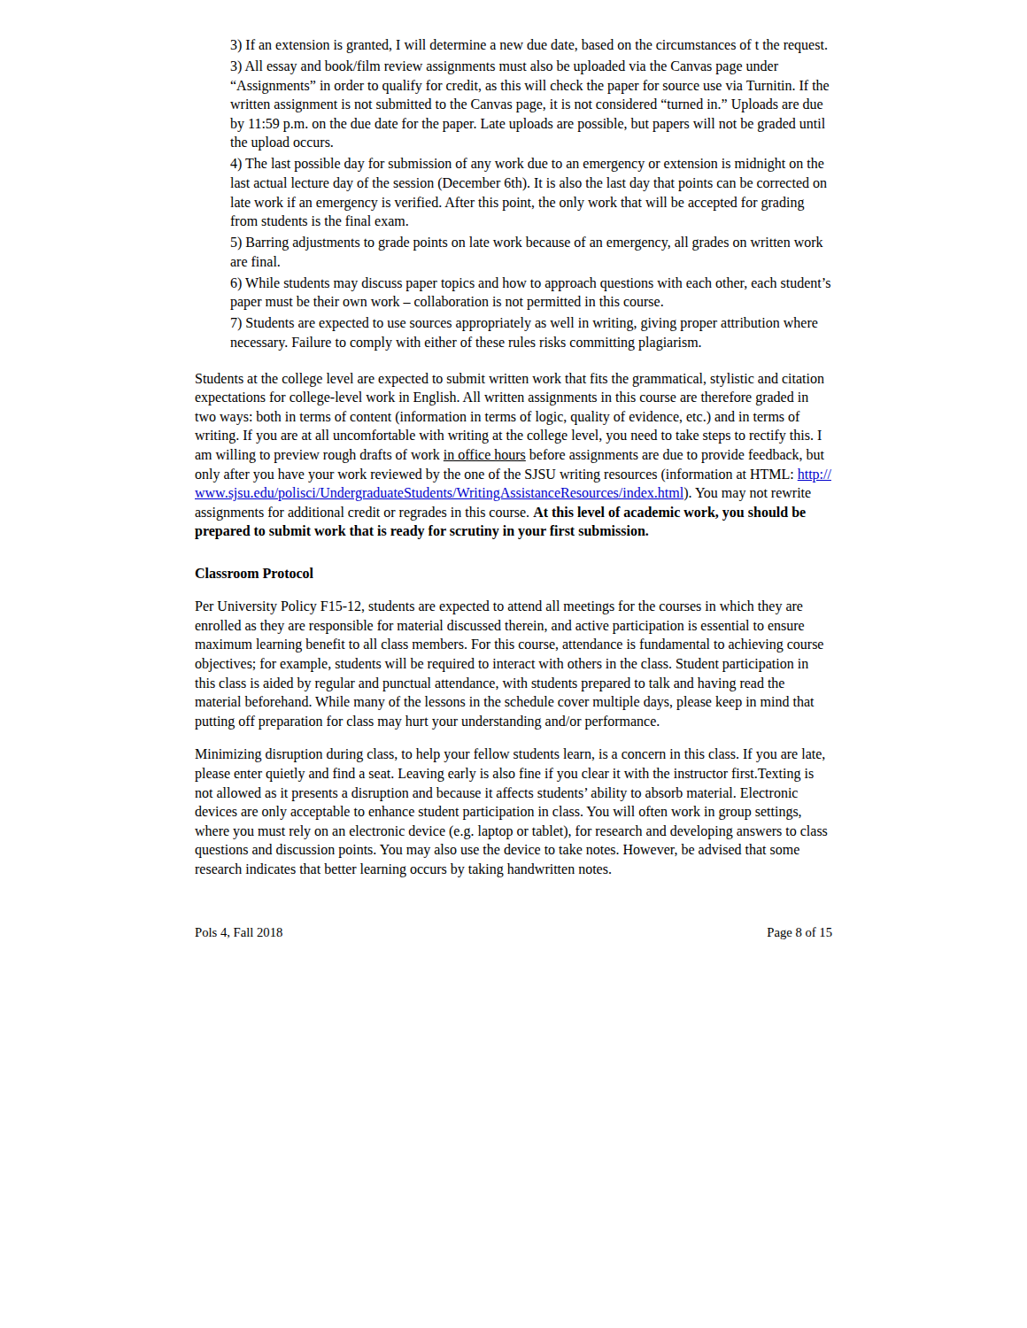3) If an extension is granted, I will determine a new due date, based on the circumstances of t the request.
3) All essay and book/film review assignments must also be uploaded via the Canvas page under “Assignments” in order to qualify for credit, as this will check the paper for source use via Turnitin. If the written assignment is not submitted to the Canvas page, it is not considered “turned in.” Uploads are due by 11:59 p.m. on the due date for the paper. Late uploads are possible, but papers will not be graded until the upload occurs.
4) The last possible day for submission of any work due to an emergency or extension is midnight on the last actual lecture day of the session (December 6th). It is also the last day that points can be corrected on late work if an emergency is verified. After this point, the only work that will be accepted for grading from students is the final exam.
5) Barring adjustments to grade points on late work because of an emergency, all grades on written work are final.
6) While students may discuss paper topics and how to approach questions with each other, each student’s paper must be their own work – collaboration is not permitted in this course.
7) Students are expected to use sources appropriately as well in writing, giving proper attribution where necessary. Failure to comply with either of these rules risks committing plagiarism.
Students at the college level are expected to submit written work that fits the grammatical, stylistic and citation expectations for college-level work in English. All written assignments in this course are therefore graded in two ways: both in terms of content (information in terms of logic, quality of evidence, etc.) and in terms of writing. If you are at all uncomfortable with writing at the college level, you need to take steps to rectify this. I am willing to preview rough drafts of work in office hours before assignments are due to provide feedback, but only after you have your work reviewed by the one of the SJSU writing resources (information at HTML: http://www.sjsu.edu/polisci/UndergraduateStudents/WritingAssistanceResources/index.html). You may not rewrite assignments for additional credit or regrades in this course. At this level of academic work, you should be prepared to submit work that is ready for scrutiny in your first submission.
Classroom Protocol
Per University Policy F15-12, students are expected to attend all meetings for the courses in which they are enrolled as they are responsible for material discussed therein, and active participation is essential to ensure maximum learning benefit to all class members. For this course, attendance is fundamental to achieving course objectives; for example, students will be required to interact with others in the class. Student participation in this class is aided by regular and punctual attendance, with students prepared to talk and having read the material beforehand. While many of the lessons in the schedule cover multiple days, please keep in mind that putting off preparation for class may hurt your understanding and/or performance.
Minimizing disruption during class, to help your fellow students learn, is a concern in this class. If you are late, please enter quietly and find a seat. Leaving early is also fine if you clear it with the instructor first.Texting is not allowed as it presents a disruption and because it affects students’ ability to absorb material. Electronic devices are only acceptable to enhance student participation in class. You will often work in group settings, where you must rely on an electronic device (e.g. laptop or tablet), for research and developing answers to class questions and discussion points. You may also use the device to take notes. However, be advised that some research indicates that better learning occurs by taking handwritten notes.
Pols 4, Fall 2018 Page 8 of 15